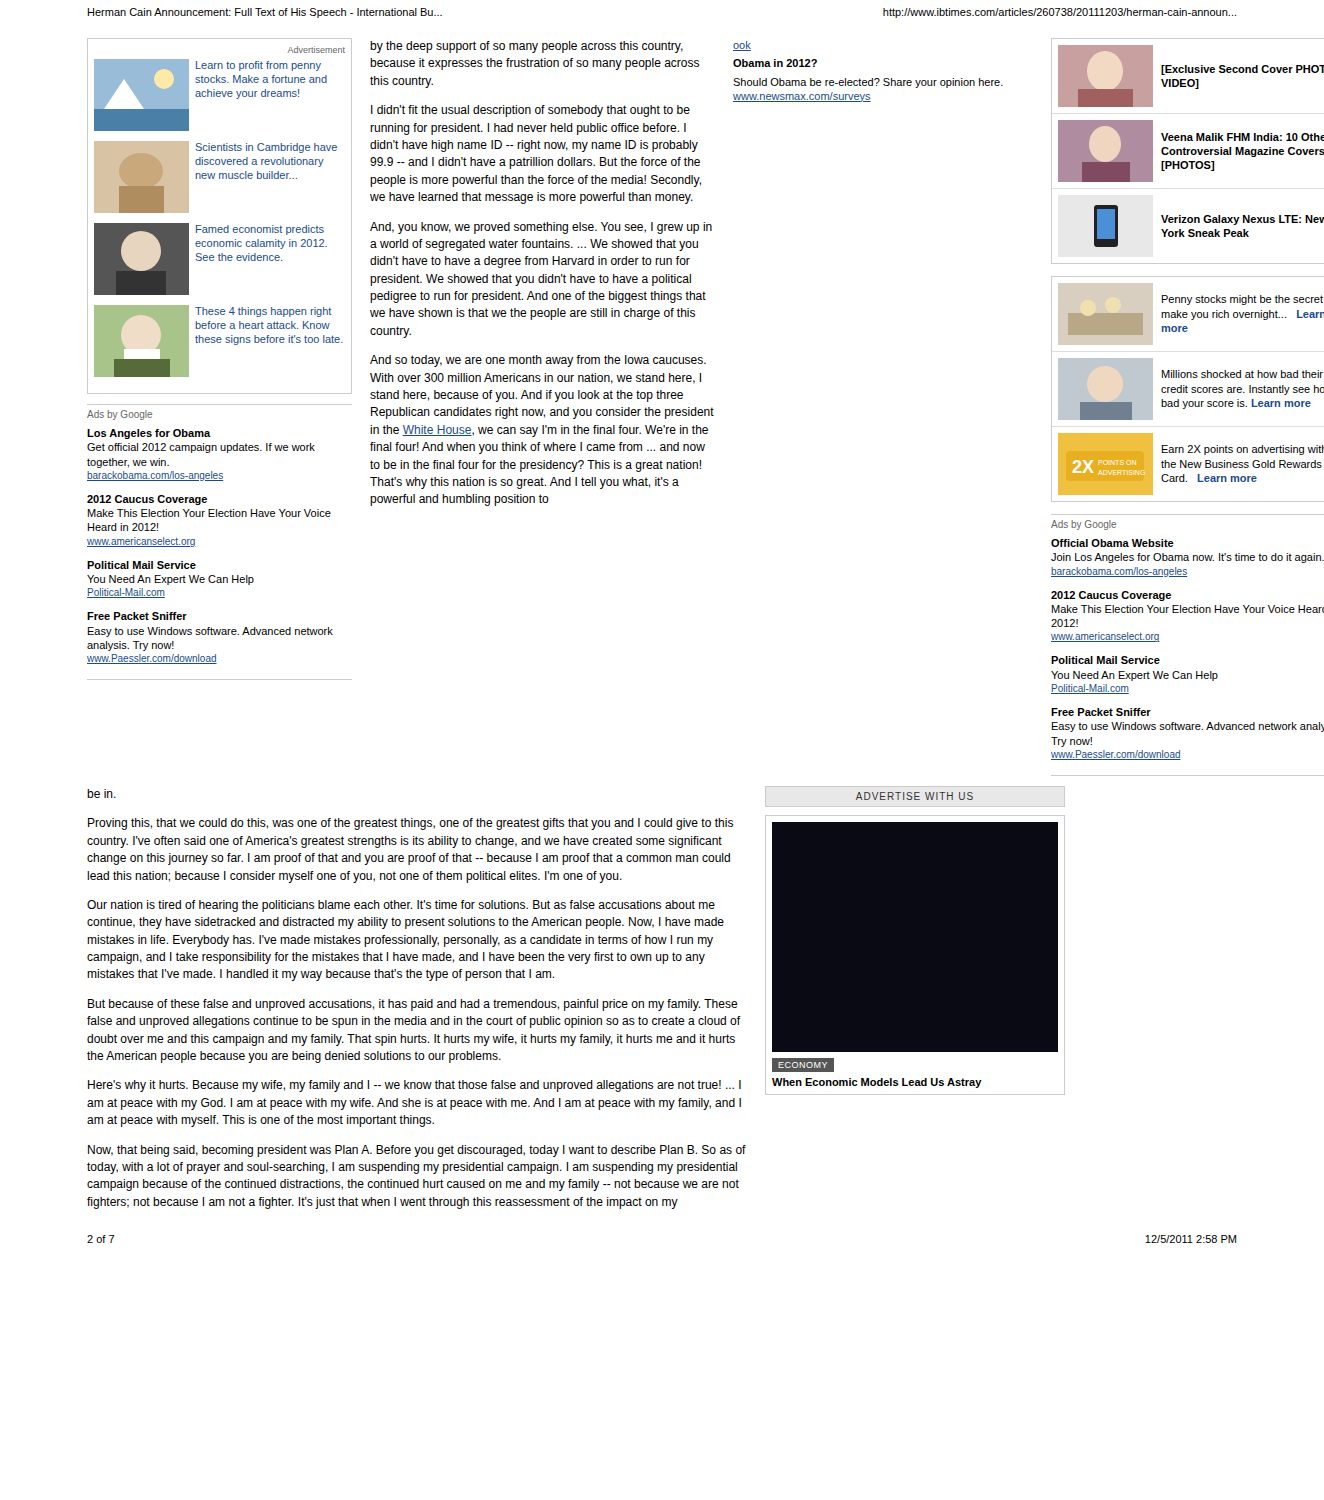Herman Cain Announcement: Full Text of His Speech - International Bu...
http://www.ibtimes.com/articles/260738/20111203/herman-cain-announ...
Advertisement
Learn to profit from penny stocks. Make a fortune and achieve your dreams!
Scientists in Cambridge have discovered a revolutionary new muscle builder...
Famed economist predicts economic calamity in 2012. See the evidence.
These 4 things happen right before a heart attack. Know these signs before it's too late.
Ads by Google
Los Angeles for Obama
Get official 2012 campaign updates. If we work together, we win.
barackobama.com/los-angeles
2012 Caucus Coverage
Make This Election Your Election Have Your Voice Heard in 2012!
www.americanselect.org
Political Mail Service
You Need An Expert We Can Help
Political-Mail.com
Free Packet Sniffer
Easy to use Windows software. Advanced network analysis. Try now!
www.Paessler.com/download
by the deep support of so many people across this country, because it expresses the frustration of so many people across this country.
I didn't fit the usual description of somebody that ought to be running for president. I had never held public office before. I didn't have high name ID -- right now, my name ID is probably 99.9 -- and I didn't have a patrillion dollars. But the force of the people is more powerful than the force of the media! Secondly, we have learned that message is more powerful than money.
And, you know, we proved something else. You see, I grew up in a world of segregated water fountains. ... We showed that you didn't have to have a degree from Harvard in order to run for president. We showed that you didn't have to have a political pedigree to run for president. And one of the biggest things that we have shown is that we the people are still in charge of this country.
And so today, we are one month away from the Iowa caucuses. With over 300 million Americans in our nation, we stand here, I stand here, because of you. And if you look at the top three Republican candidates right now, and you consider the president in the White House, we can say I'm in the final four. We're in the final four! And when you think of where I came from ... and now to be in the final four for the presidency? This is a great nation! That's why this nation is so great. And I tell you what, it's a powerful and humbling position to
ook
Obama in 2012?
Should Obama be re-elected? Share your opinion here.
www.newsmax.com/surveys
[Exclusive Second Cover PHOTO, VIDEO]
Veena Malik FHM India: 10 Other Controversial Magazine Covers [PHOTOS]
Verizon Galaxy Nexus LTE: New York Sneak Peak
Penny stocks might be the secret to make you rich overnight... Learn more
Millions shocked at how bad their credit scores are. Instantly see how bad your score is. Learn more
Earn 2X points on advertising with the New Business Gold Rewards Card. Learn more
Ads by Google
Official Obama Website
Join Los Angeles for Obama now. It's time to do it again.
barackobama.com/los-angeles
2012 Caucus Coverage
Make This Election Your Election Have Your Voice Heard in 2012!
www.americanselect.org
Political Mail Service
You Need An Expert We Can Help
Political-Mail.com
Free Packet Sniffer
Easy to use Windows software. Advanced network analysis. Try now!
www.Paessler.com/download
be in.
Proving this, that we could do this, was one of the greatest things, one of the greatest gifts that you and I could give to this country. I've often said one of America's greatest strengths is its ability to change, and we have created some significant change on this journey so far. I am proof of that and you are proof of that -- because I am proof that a common man could lead this nation; because I consider myself one of you, not one of them political elites. I'm one of you.
Our nation is tired of hearing the politicians blame each other. It's time for solutions. But as false accusations about me continue, they have sidetracked and distracted my ability to present solutions to the American people. Now, I have made mistakes in life. Everybody has. I've made mistakes professionally, personally, as a candidate in terms of how I run my campaign, and I take responsibility for the mistakes that I have made, and I have been the very first to own up to any mistakes that I've made. I handled it my way because that's the type of person that I am.
But because of these false and unproved accusations, it has paid and had a tremendous, painful price on my family. These false and unproved allegations continue to be spun in the media and in the court of public opinion so as to create a cloud of doubt over me and this campaign and my family. That spin hurts. It hurts my wife, it hurts my family, it hurts me and it hurts the American people because you are being denied solutions to our problems.
Here's why it hurts. Because my wife, my family and I -- we know that those false and unproved allegations are not true! ... I am at peace with my God. I am at peace with my wife. And she is at peace with me. And I am at peace with my family, and I am at peace with myself. This is one of the most important things.
Now, that being said, becoming president was Plan A. Before you get discouraged, today I want to describe Plan B. So as of today, with a lot of prayer and soul-searching, I am suspending my presidential campaign. I am suspending my presidential campaign because of the continued distractions, the continued hurt caused on me and my family -- not because we are not fighters; not because I am not a fighter. It's just that when I went through this reassessment of the impact on my
ADVERTISE WITH US
ECONOMY
When Economic Models Lead Us Astray
2 of 7
12/5/2011 2:58 PM